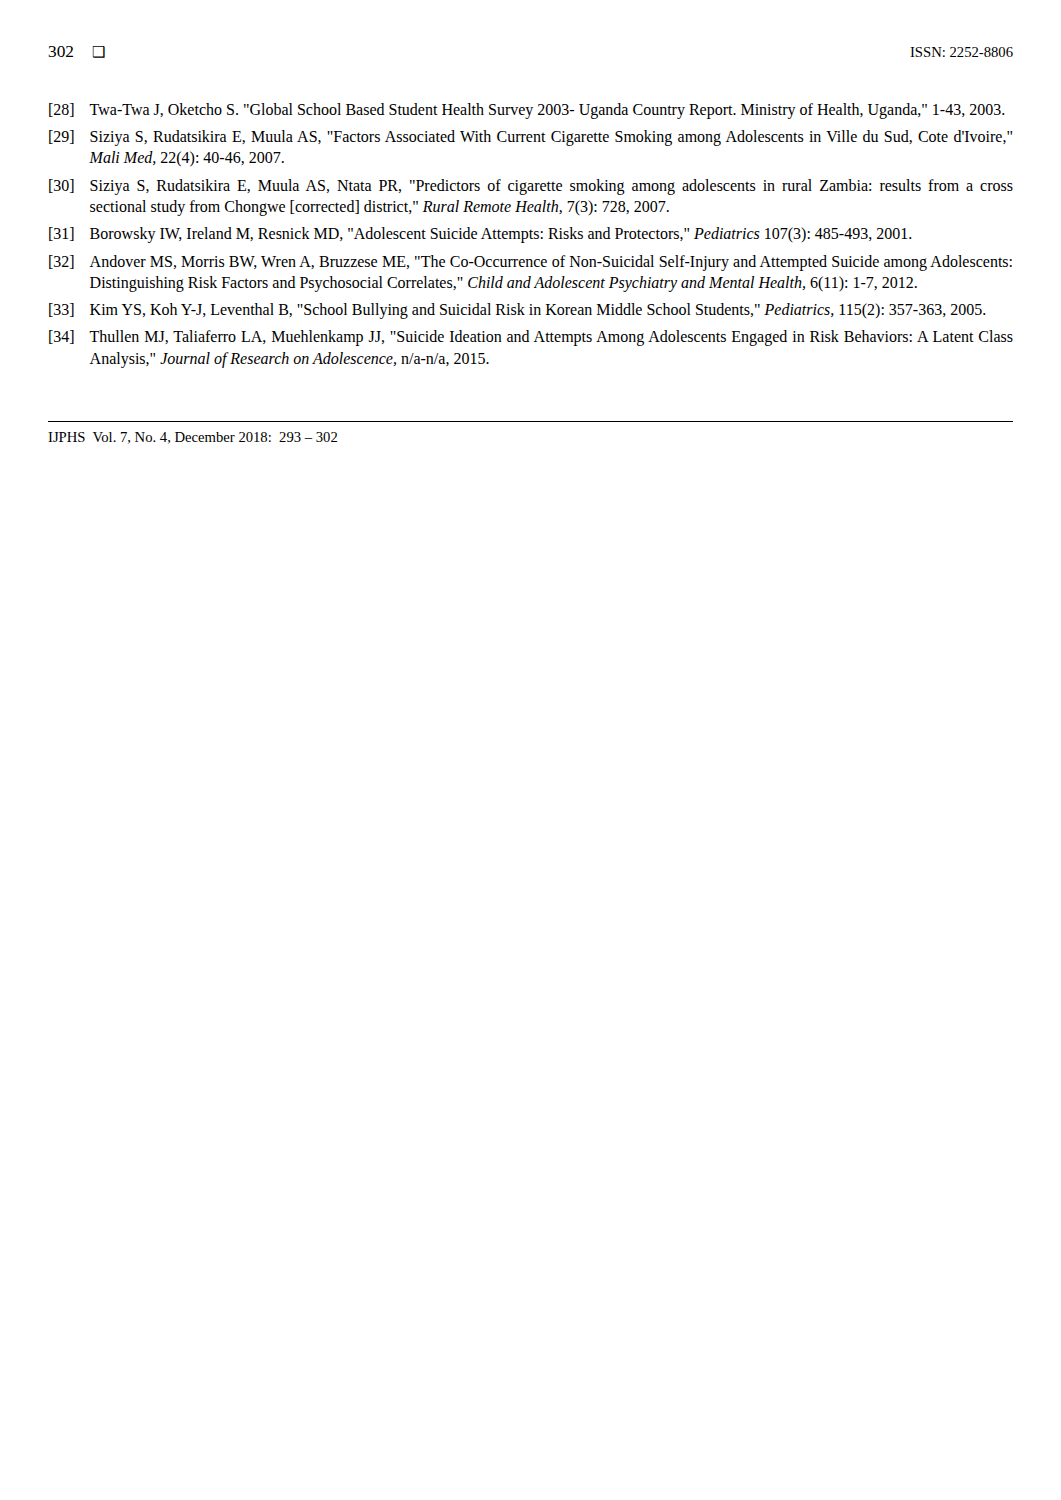302❑
ISSN: 2252-8806
[28] Twa-Twa J, Oketcho S. "Global School Based Student Health Survey 2003- Uganda Country Report. Ministry of Health, Uganda," 1-43, 2003.
[29] Siziya S, Rudatsikira E, Muula AS, "Factors Associated With Current Cigarette Smoking among Adolescents in Ville du Sud, Cote d'Ivoire," Mali Med, 22(4): 40-46, 2007.
[30] Siziya S, Rudatsikira E, Muula AS, Ntata PR, "Predictors of cigarette smoking among adolescents in rural Zambia: results from a cross sectional study from Chongwe [corrected] district," Rural Remote Health, 7(3): 728, 2007.
[31] Borowsky IW, Ireland M, Resnick MD, "Adolescent Suicide Attempts: Risks and Protectors," Pediatrics 107(3): 485-493, 2001.
[32] Andover MS, Morris BW, Wren A, Bruzzese ME, "The Co-Occurrence of Non-Suicidal Self-Injury and Attempted Suicide among Adolescents: Distinguishing Risk Factors and Psychosocial Correlates," Child and Adolescent Psychiatry and Mental Health, 6(11): 1-7, 2012.
[33] Kim YS, Koh Y-J, Leventhal B, "School Bullying and Suicidal Risk in Korean Middle School Students," Pediatrics, 115(2): 357-363, 2005.
[34] Thullen MJ, Taliaferro LA, Muehlenkamp JJ, "Suicide Ideation and Attempts Among Adolescents Engaged in Risk Behaviors: A Latent Class Analysis," Journal of Research on Adolescence, n/a-n/a, 2015.
IJPHS Vol. 7, No. 4, December 2018: 293 – 302